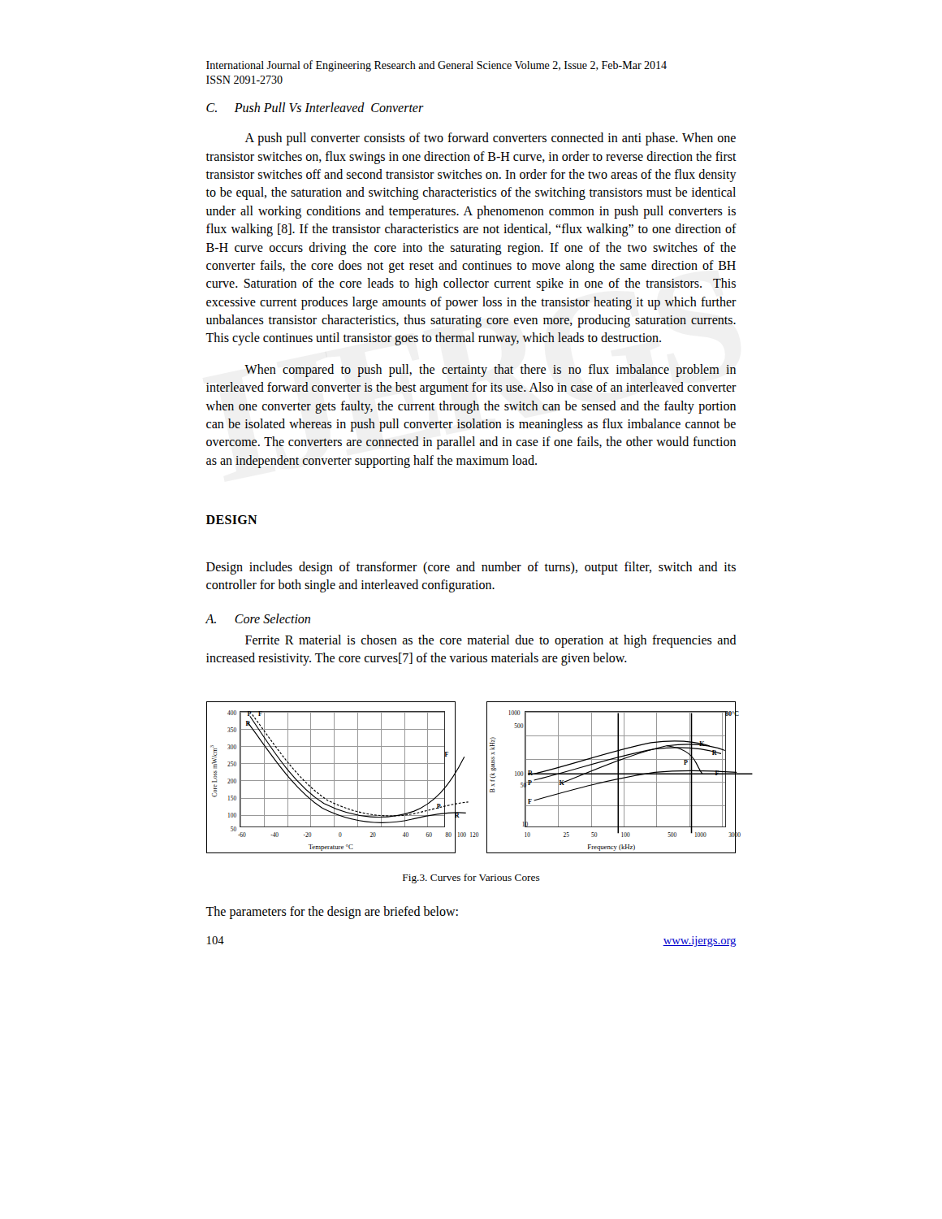IJERGS
International Journal of Engineering Research and General Science Volume 2, Issue 2, Feb-Mar 2014
ISSN 2091-2730
C. Push Pull Vs Interleaved Converter
A push pull converter consists of two forward converters connected in anti phase. When one transistor switches on, flux swings in one direction of B-H curve, in order to reverse direction the first transistor switches off and second transistor switches on. In order for the two areas of the flux density to be equal, the saturation and switching characteristics of the switching transistors must be identical under all working conditions and temperatures. A phenomenon common in push pull converters is flux walking [8]. If the transistor characteristics are not identical, “flux walking” to one direction of B-H curve occurs driving the core into the saturating region. If one of the two switches of the converter fails, the core does not get reset and continues to move along the same direction of BH curve. Saturation of the core leads to high collector current spike in one of the transistors. This excessive current produces large amounts of power loss in the transistor heating it up which further unbalances transistor characteristics, thus saturating core even more, producing saturation currents. This cycle continues until transistor goes to thermal runway, which leads to destruction.
When compared to push pull, the certainty that there is no flux imbalance problem in interleaved forward converter is the best argument for its use. Also in case of an interleaved converter when one converter gets faulty, the current through the switch can be sensed and the faulty portion can be isolated whereas in push pull converter isolation is meaningless as flux imbalance cannot be overcome. The converters are connected in parallel and in case if one fails, the other would function as an independent converter supporting half the maximum load.
DESIGN
Design includes design of transformer (core and number of turns), output filter, switch and its controller for both single and interleaved configuration.
A. Core Selection
Ferrite R material is chosen as the core material due to operation at high frequencies and increased resistivity. The core curves[7] of the various materials are given below.
Core Loss mW/cm3
400
350
300
250
200
150
100
50
-60
-40
-20
0
20
40
60
80
100
120
Temperature °C
P
F
R
F
P
R
B x f (k gauss x kHz)
1000
500
100
50
10
10
25
50
100
500
1000
3000
Frequency (kHz)
80°C
K
R
P
F
R
P
K
F
Fig.3. Curves for Various Cores
The parameters for the design are briefed below:
104 www.ijergs.org